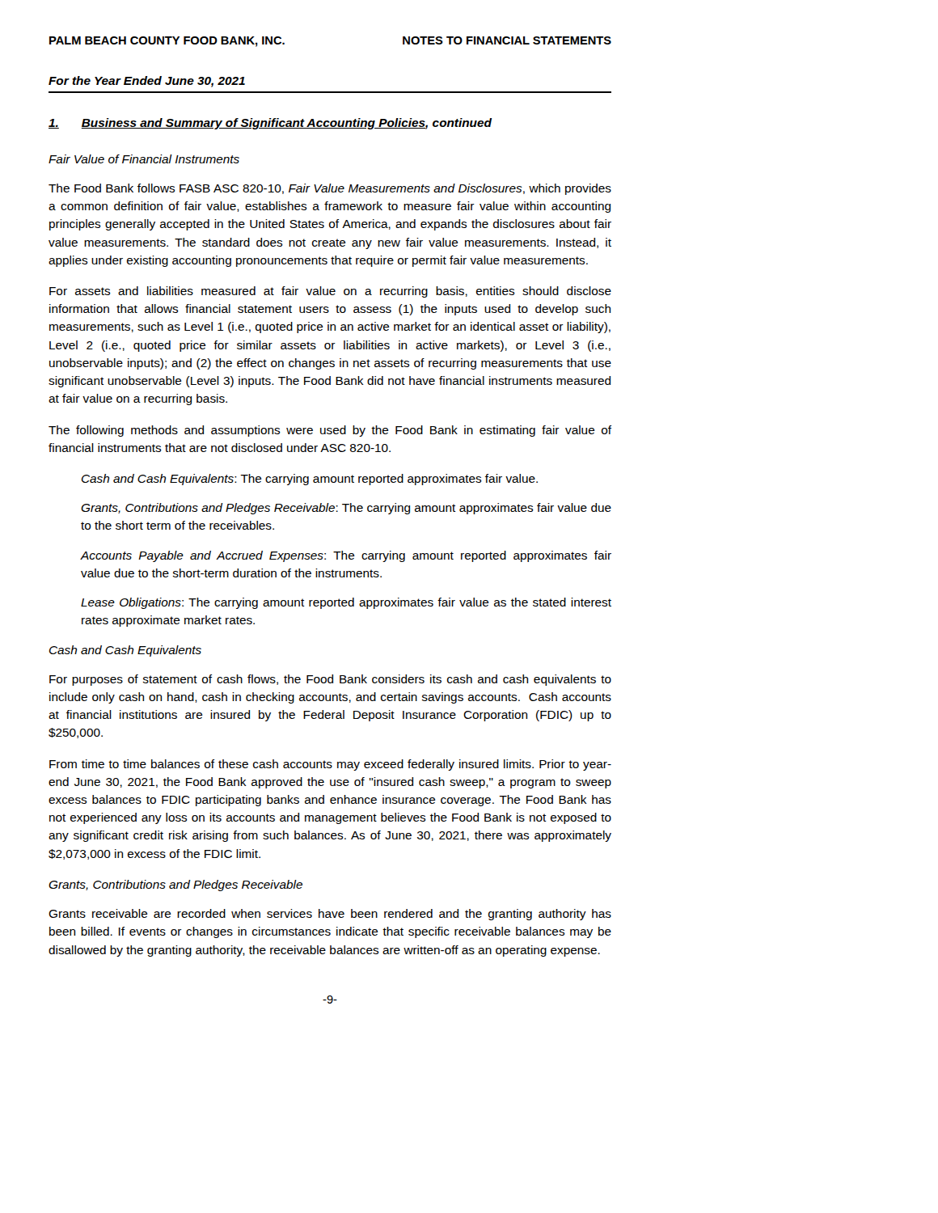PALM BEACH COUNTY FOOD BANK, INC. NOTES TO FINANCIAL STATEMENTS
For the Year Ended June 30, 2021
1. Business and Summary of Significant Accounting Policies, continued
Fair Value of Financial Instruments
The Food Bank follows FASB ASC 820-10, Fair Value Measurements and Disclosures, which provides a common definition of fair value, establishes a framework to measure fair value within accounting principles generally accepted in the United States of America, and expands the disclosures about fair value measurements. The standard does not create any new fair value measurements. Instead, it applies under existing accounting pronouncements that require or permit fair value measurements.
For assets and liabilities measured at fair value on a recurring basis, entities should disclose information that allows financial statement users to assess (1) the inputs used to develop such measurements, such as Level 1 (i.e., quoted price in an active market for an identical asset or liability), Level 2 (i.e., quoted price for similar assets or liabilities in active markets), or Level 3 (i.e., unobservable inputs); and (2) the effect on changes in net assets of recurring measurements that use significant unobservable (Level 3) inputs. The Food Bank did not have financial instruments measured at fair value on a recurring basis.
The following methods and assumptions were used by the Food Bank in estimating fair value of financial instruments that are not disclosed under ASC 820-10.
Cash and Cash Equivalents: The carrying amount reported approximates fair value.
Grants, Contributions and Pledges Receivable: The carrying amount approximates fair value due to the short term of the receivables.
Accounts Payable and Accrued Expenses: The carrying amount reported approximates fair value due to the short-term duration of the instruments.
Lease Obligations: The carrying amount reported approximates fair value as the stated interest rates approximate market rates.
Cash and Cash Equivalents
For purposes of statement of cash flows, the Food Bank considers its cash and cash equivalents to include only cash on hand, cash in checking accounts, and certain savings accounts. Cash accounts at financial institutions are insured by the Federal Deposit Insurance Corporation (FDIC) up to $250,000.
From time to time balances of these cash accounts may exceed federally insured limits. Prior to year-end June 30, 2021, the Food Bank approved the use of "insured cash sweep," a program to sweep excess balances to FDIC participating banks and enhance insurance coverage. The Food Bank has not experienced any loss on its accounts and management believes the Food Bank is not exposed to any significant credit risk arising from such balances. As of June 30, 2021, there was approximately $2,073,000 in excess of the FDIC limit.
Grants, Contributions and Pledges Receivable
Grants receivable are recorded when services have been rendered and the granting authority has been billed. If events or changes in circumstances indicate that specific receivable balances may be disallowed by the granting authority, the receivable balances are written-off as an operating expense.
-9-